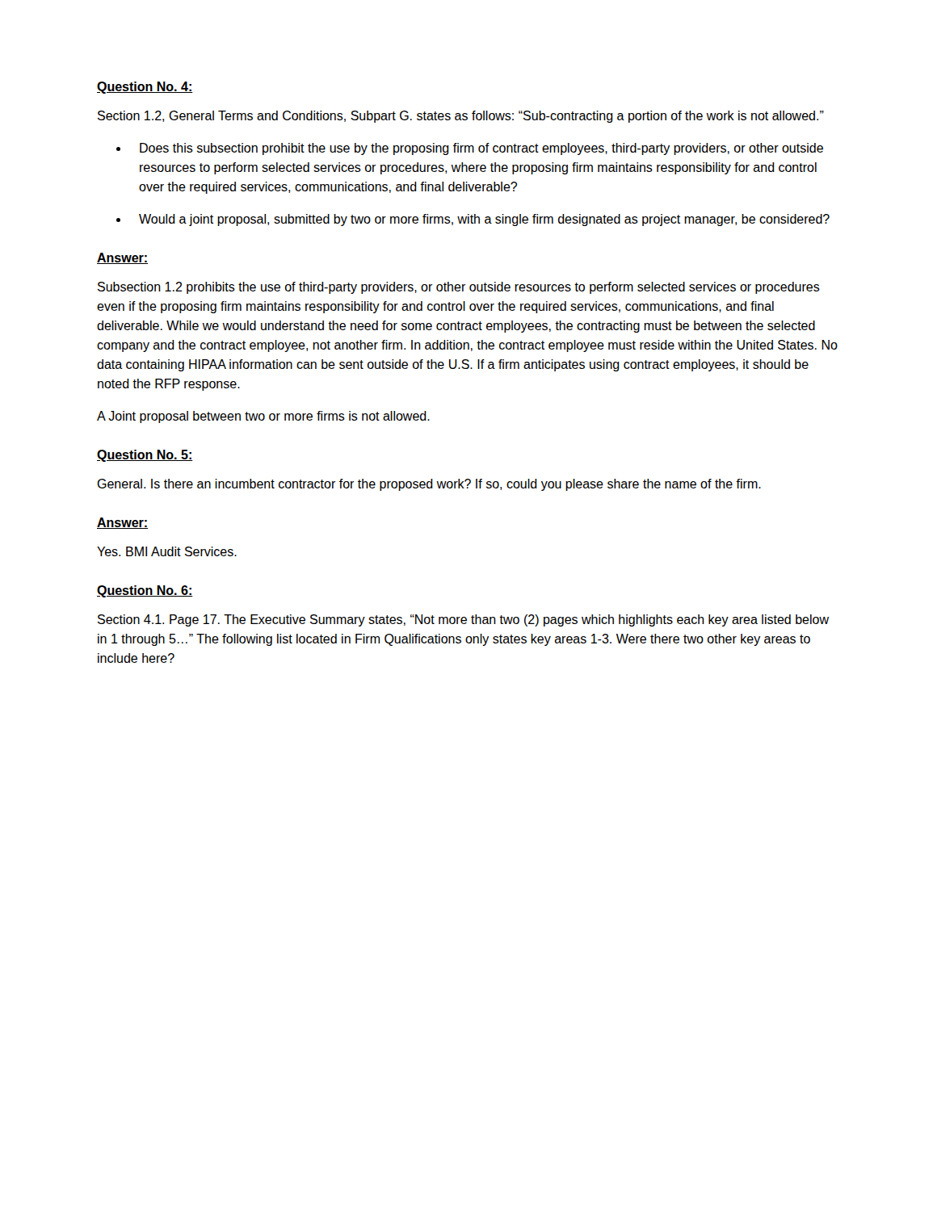Question No. 4:
Section 1.2, General Terms and Conditions, Subpart G. states as follows: “Sub-contracting a portion of the work is not allowed.”
Does this subsection prohibit the use by the proposing firm of contract employees, third-party providers, or other outside resources to perform selected services or procedures, where the proposing firm maintains responsibility for and control over the required services, communications, and final deliverable?
Would a joint proposal, submitted by two or more firms, with a single firm designated as project manager, be considered?
Answer:
Subsection 1.2 prohibits the use of third-party providers, or other outside resources to perform selected services or procedures even if the proposing firm maintains responsibility for and control over the required services, communications, and final deliverable. While we would understand the need for some contract employees, the contracting must be between the selected company and the contract employee, not another firm. In addition, the contract employee must reside within the United States. No data containing HIPAA information can be sent outside of the U.S. If a firm anticipates using contract employees, it should be noted the RFP response.
A Joint proposal between two or more firms is not allowed.
Question No. 5:
General. Is there an incumbent contractor for the proposed work? If so, could you please share the name of the firm.
Answer:
Yes. BMI Audit Services.
Question No. 6:
Section 4.1. Page 17. The Executive Summary states, “Not more than two (2) pages which highlights each key area listed below in 1 through 5…” The following list located in Firm Qualifications only states key areas 1-3. Were there two other key areas to include here?